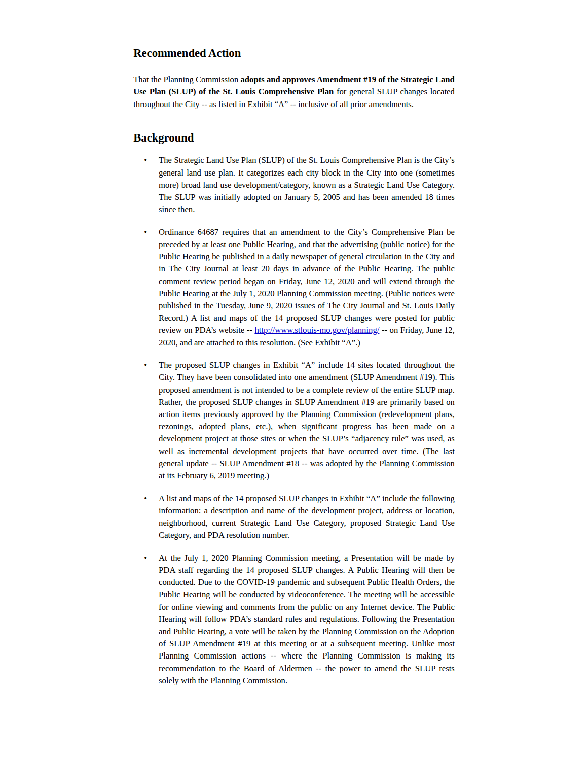Recommended Action
That the Planning Commission adopts and approves Amendment #19 of the Strategic Land Use Plan (SLUP) of the St. Louis Comprehensive Plan for general SLUP changes located throughout the City -- as listed in Exhibit “A” -- inclusive of all prior amendments.
Background
The Strategic Land Use Plan (SLUP) of the St. Louis Comprehensive Plan is the City’s general land use plan. It categorizes each city block in the City into one (sometimes more) broad land use development/category, known as a Strategic Land Use Category. The SLUP was initially adopted on January 5, 2005 and has been amended 18 times since then.
Ordinance 64687 requires that an amendment to the City’s Comprehensive Plan be preceded by at least one Public Hearing, and that the advertising (public notice) for the Public Hearing be published in a daily newspaper of general circulation in the City and in The City Journal at least 20 days in advance of the Public Hearing. The public comment review period began on Friday, June 12, 2020 and will extend through the Public Hearing at the July 1, 2020 Planning Commission meeting. (Public notices were published in the Tuesday, June 9, 2020 issues of The City Journal and St. Louis Daily Record.) A list and maps of the 14 proposed SLUP changes were posted for public review on PDA’s website -- http://www.stlouis-mo.gov/planning/ -- on Friday, June 12, 2020, and are attached to this resolution. (See Exhibit “A”.)
The proposed SLUP changes in Exhibit “A” include 14 sites located throughout the City. They have been consolidated into one amendment (SLUP Amendment #19). This proposed amendment is not intended to be a complete review of the entire SLUP map. Rather, the proposed SLUP changes in SLUP Amendment #19 are primarily based on action items previously approved by the Planning Commission (redevelopment plans, rezonings, adopted plans, etc.), when significant progress has been made on a development project at those sites or when the SLUP’s “adjacency rule” was used, as well as incremental development projects that have occurred over time. (The last general update -- SLUP Amendment #18 -- was adopted by the Planning Commission at its February 6, 2019 meeting.)
A list and maps of the 14 proposed SLUP changes in Exhibit “A” include the following information: a description and name of the development project, address or location, neighborhood, current Strategic Land Use Category, proposed Strategic Land Use Category, and PDA resolution number.
At the July 1, 2020 Planning Commission meeting, a Presentation will be made by PDA staff regarding the 14 proposed SLUP changes. A Public Hearing will then be conducted. Due to the COVID-19 pandemic and subsequent Public Health Orders, the Public Hearing will be conducted by videoconference. The meeting will be accessible for online viewing and comments from the public on any Internet device. The Public Hearing will follow PDA’s standard rules and regulations. Following the Presentation and Public Hearing, a vote will be taken by the Planning Commission on the Adoption of SLUP Amendment #19 at this meeting or at a subsequent meeting. Unlike most Planning Commission actions -- where the Planning Commission is making its recommendation to the Board of Aldermen -- the power to amend the SLUP rests solely with the Planning Commission.